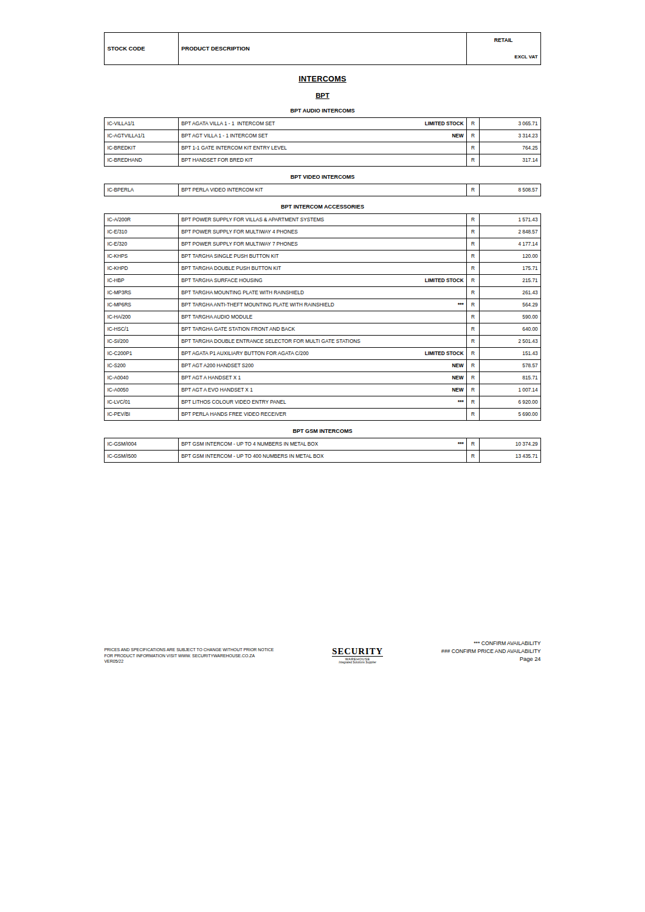| STOCK CODE | PRODUCT DESCRIPTION | RETAIL EXCL VAT |
INTERCOMS
BPT
BPT AUDIO INTERCOMS
| IC-VILLA1/1 | BPT AGATA VILLA 1 - 1 INTERCOM SET LIMITED STOCK | R | 3 065.71 |
| IC-AGTVILLA1/1 | BPT AGT VILLA 1 - 1 INTERCOM SET NEW | R | 3 314.23 |
| IC-BREDKIT | BPT 1-1 GATE INTERCOM KIT ENTRY LEVEL | R | 764.25 |
| IC-BREDHAND | BPT HANDSET FOR BRED KIT | R | 317.14 |
BPT VIDEO INTERCOMS
| IC-BPERLA | BPT PERLA VIDEO INTERCOM KIT | R | 8 508.57 |
BPT INTERCOM ACCESSORIES
| IC-A/200R | BPT POWER SUPPLY FOR VILLAS & APARTMENT SYSTEMS | R | 1 571.43 |
| IC-E/310 | BPT POWER SUPPLY FOR MULTIWAY 4 PHONES | R | 2 848.57 |
| IC-E/320 | BPT POWER SUPPLY FOR MULTIWAY 7 PHONES | R | 4 177.14 |
| IC-KHPS | BPT TARGHA SINGLE PUSH BUTTON KIT | R | 120.00 |
| IC-KHPD | BPT TARGHA DOUBLE PUSH BUTTON KIT | R | 175.71 |
| IC-HBP | BPT TARGHA SURFACE HOUSING LIMITED STOCK | R | 215.71 |
| IC-MP3RS | BPT TARGHA MOUNTING PLATE WITH RAINSHIELD | R | 261.43 |
| IC-MP6RS | BPT TARGHA ANTI-THEFT MOUNTING PLATE WITH RAINSHIELD *** | R | 564.29 |
| IC-HA/200 | BPT TARGHA AUDIO MODULE | R | 590.00 |
| IC-HSC/1 | BPT TARGHA GATE STATION FRONT AND BACK | R | 640.00 |
| IC-SI/200 | BPT TARGHA DOUBLE ENTRANCE SELECTOR FOR MULTI GATE STATIONS | R | 2 501.43 |
| IC-C200P1 | BPT AGATA P1 AUXILIARY BUTTON FOR AGATA C/200 LIMITED STOCK | R | 151.43 |
| IC-S200 | BPT AGT A200 HANDSET S200 NEW | R | 578.57 |
| IC-A0040 | BPT AGT A HANDSET X 1 NEW | R | 815.71 |
| IC-A0050 | BPT AGT A EVO HANDSET X 1 NEW | R | 1 007.14 |
| IC-LVC/01 | BPT LITHOS COLOUR VIDEO ENTRY PANEL *** | R | 6 920.00 |
| IC-PEV/BI | BPT PERLA HANDS FREE VIDEO RECEIVER | R | 5 690.00 |
BPT GSM INTERCOMS
| IC-GSM/I004 | BPT GSM INTERCOM - UP TO 4 NUMBERS IN METAL BOX *** | R | 10 374.29 |
| IC-GSM/I500 | BPT GSM INTERCOM - UP TO 400 NUMBERS IN METAL BOX | R | 13 435.71 |
PRICES AND SPECIFICATIONS ARE SUBJECT TO CHANGE WITHOUT PRIOR NOTICE
FOR PRODUCT INFORMATION VISIT WWW. SECURITYWAREHOUSE.CO.ZA
VER05/22
SECURITY
WAREHOUSE
Integrated Solutions Supplier
*** CONFIRM AVAILABILITY
### CONFIRM PRICE AND AVAILABILITY
Page 24